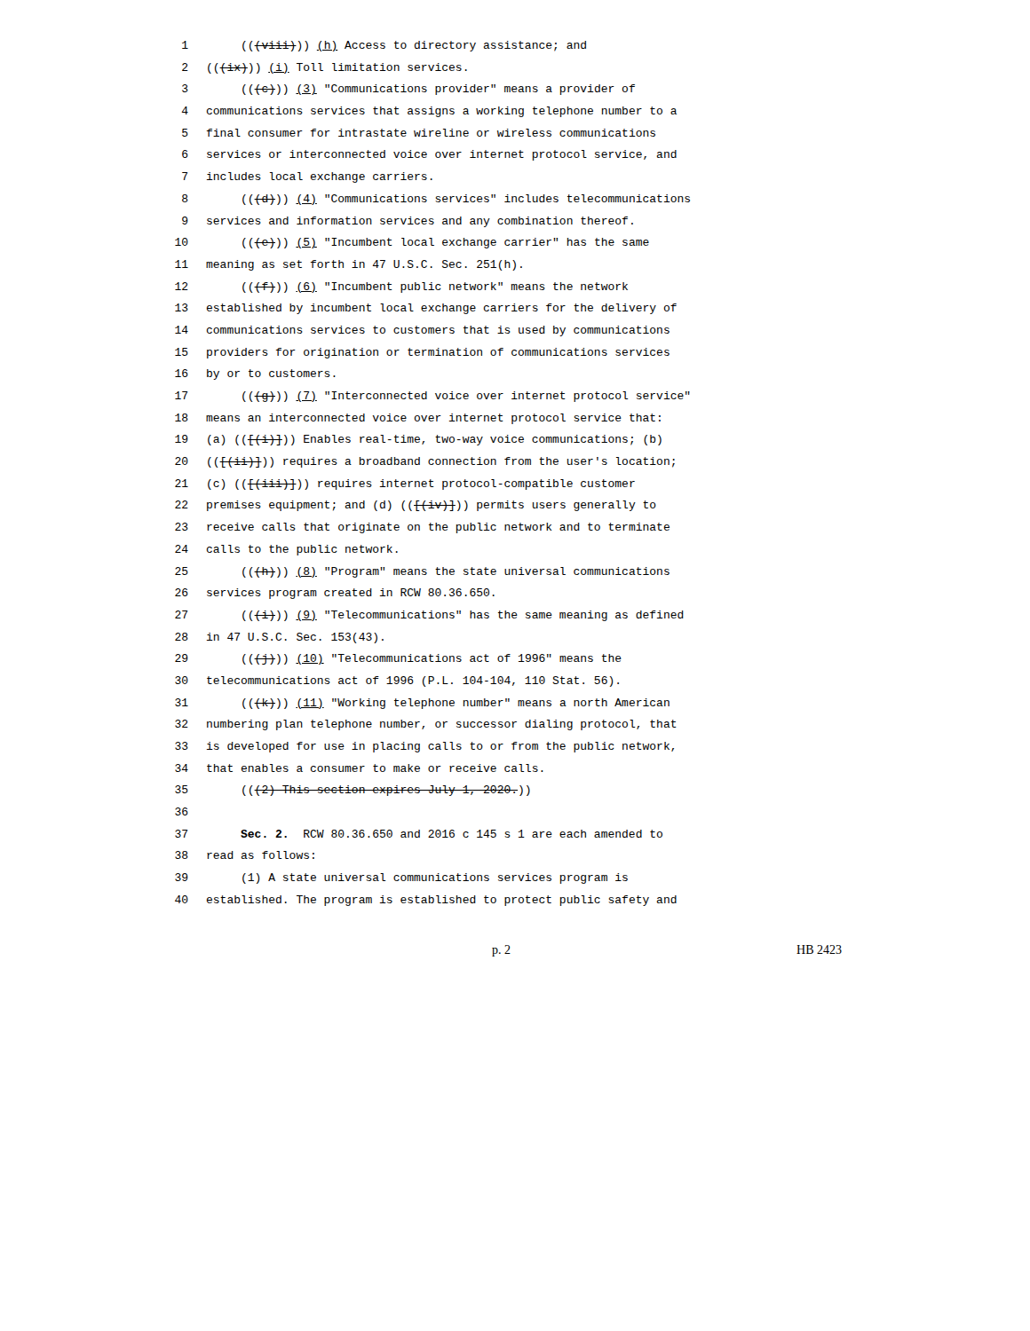(((viii))) (h) Access to directory assistance; and
(((ix))) (i) Toll limitation services.
(((c))) (3) "Communications provider" means a provider of
communications services that assigns a working telephone number to a
final consumer for intrastate wireline or wireless communications
services or interconnected voice over internet protocol service, and
includes local exchange carriers.
(((d))) (4) "Communications services" includes telecommunications
services and information services and any combination thereof.
(((e))) (5) "Incumbent local exchange carrier" has the same
meaning as set forth in 47 U.S.C. Sec. 251(h).
(((f))) (6) "Incumbent public network" means the network
established by incumbent local exchange carriers for the delivery of
communications services to customers that is used by communications
providers for origination or termination of communications services
by or to customers.
(((g))) (7) "Interconnected voice over internet protocol service"
means an interconnected voice over internet protocol service that:
(a) (([(i)])) Enables real-time, two-way voice communications; (b)
(([(ii)])) requires a broadband connection from the user's location;
(c) (([(iii)])) requires internet protocol-compatible customer
premises equipment; and (d) (([(iv)])) permits users generally to
receive calls that originate on the public network and to terminate
calls to the public network.
(((h))) (8) "Program" means the state universal communications
services program created in RCW 80.36.650.
(((i))) (9) "Telecommunications" has the same meaning as defined
in 47 U.S.C. Sec. 153(43).
(((j))) (10) "Telecommunications act of 1996" means the
telecommunications act of 1996 (P.L. 104-104, 110 Stat. 56).
(((k))) (11) "Working telephone number" means a north American
numbering plan telephone number, or successor dialing protocol, that
is developed for use in placing calls to or from the public network,
that enables a consumer to make or receive calls.
(((2) This section expires July 1, 2020.))
Sec. 2. RCW 80.36.650 and 2016 c 145 s 1 are each amended to
read as follows:
(1) A state universal communications services program is
established. The program is established to protect public safety and
p. 2
HB 2423